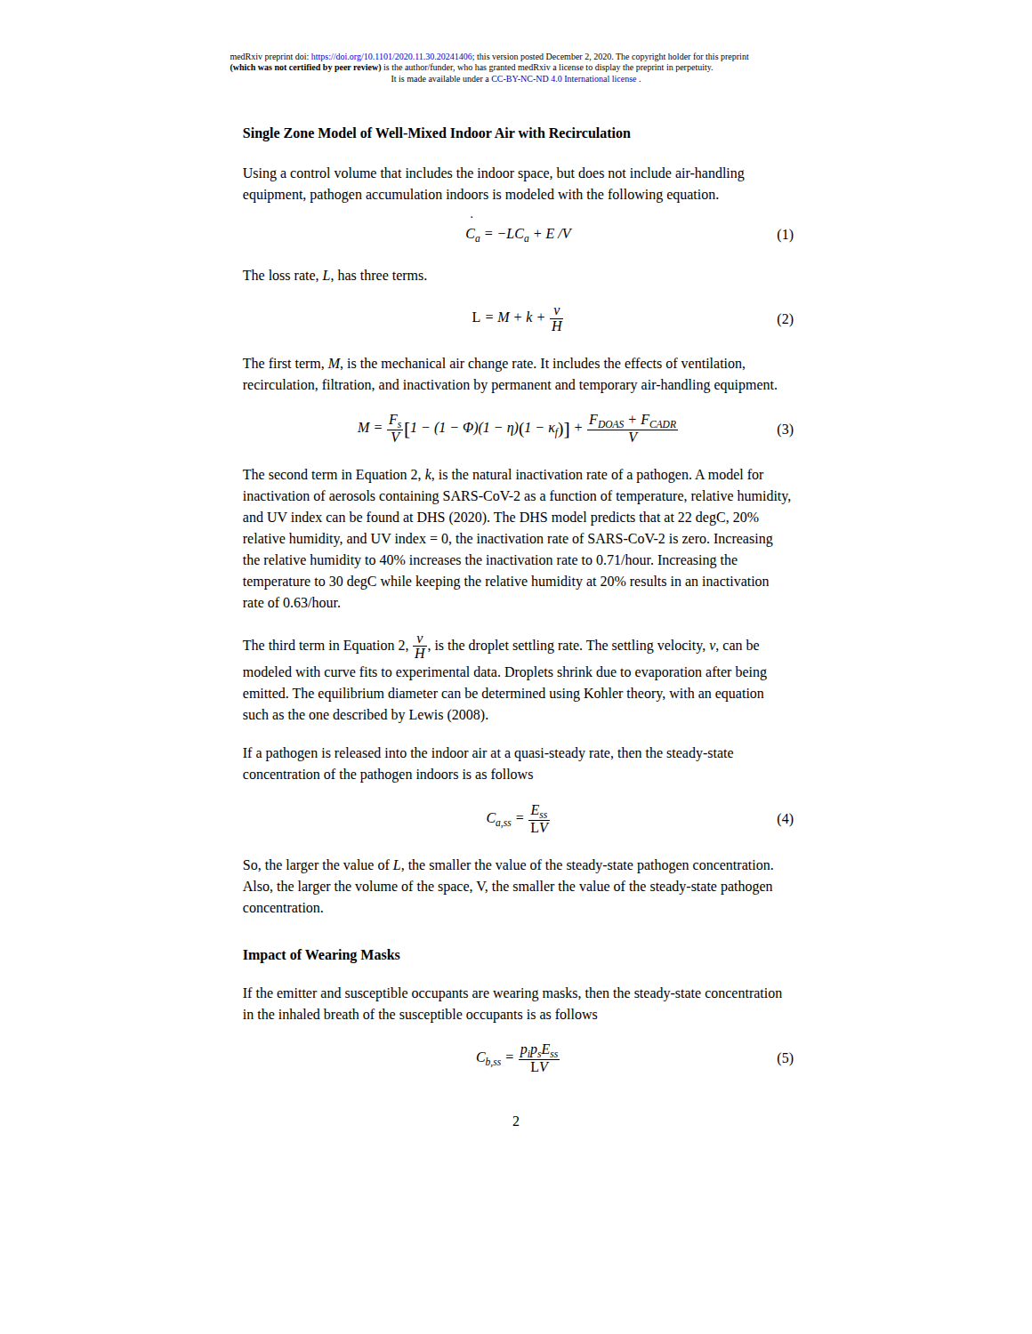medRxiv preprint doi: https://doi.org/10.1101/2020.11.30.20241406; this version posted December 2, 2020. The copyright holder for this preprint
(which was not certified by peer review) is the author/funder, who has granted medRxiv a license to display the preprint in perpetuity.
It is made available under a CC-BY-NC-ND 4.0 International license .
Single Zone Model of Well-Mixed Indoor Air with Recirculation
Using a control volume that includes the indoor space, but does not include air-handling equipment, pathogen accumulation indoors is modeled with the following equation.
Ca = −LC a + E /V
(1)
The loss rate, L, has three terms.
L = M + k + vH
(2)
The first term, M, is the mechanical air change rate. It includes the effects of ventilation, recirculation, filtration, and inactivation by permanent and temporary air-handling equipment.
M = Fs V[1 − (1 − Φ)(1 − η)(1 − κf)] + FDOAS + FCADR V
(3)
The second term in Equation 2, k, is the natural inactivation rate of a pathogen. A model for inactivation of aerosols containing SARS-CoV-2 as a function of temperature, relative humidity, and UV index can be found at DHS (2020). The DHS model predicts that at 22 degC, 20% relative humidity, and UV index = 0, the inactivation rate of SARS-CoV-2 is zero. Increasing the relative humidity to 40% increases the inactivation rate to 0.71/hour. Increasing the temperature to 30 degC while keeping the relative humidity at 20% results in an inactivation rate of 0.63/hour.
The third term in Equation 2, vH, is the droplet settling rate. The settling velocity, v, can be modeled with curve fits to experimental data. Droplets shrink due to evaporation after being emitted. The equilibrium diameter can be determined using Kohler theory, with an equation such as the one described by Lewis (2008).
If a pathogen is released into the indoor air at a quasi-steady rate, then the steady-state concentration of the pathogen indoors is as follows
Ca,ss = Ess LV
(4)
So, the larger the value of L, the smaller the value of the steady-state pathogen concentration. Also, the larger the volume of the space, V, the smaller the value of the steady-state pathogen concentration.
Impact of Wearing Masks
If the emitter and susceptible occupants are wearing masks, then the steady-state concentration in the inhaled breath of the susceptible occupants is as follows
Cb,ss = pips Ess LV
(5)
2